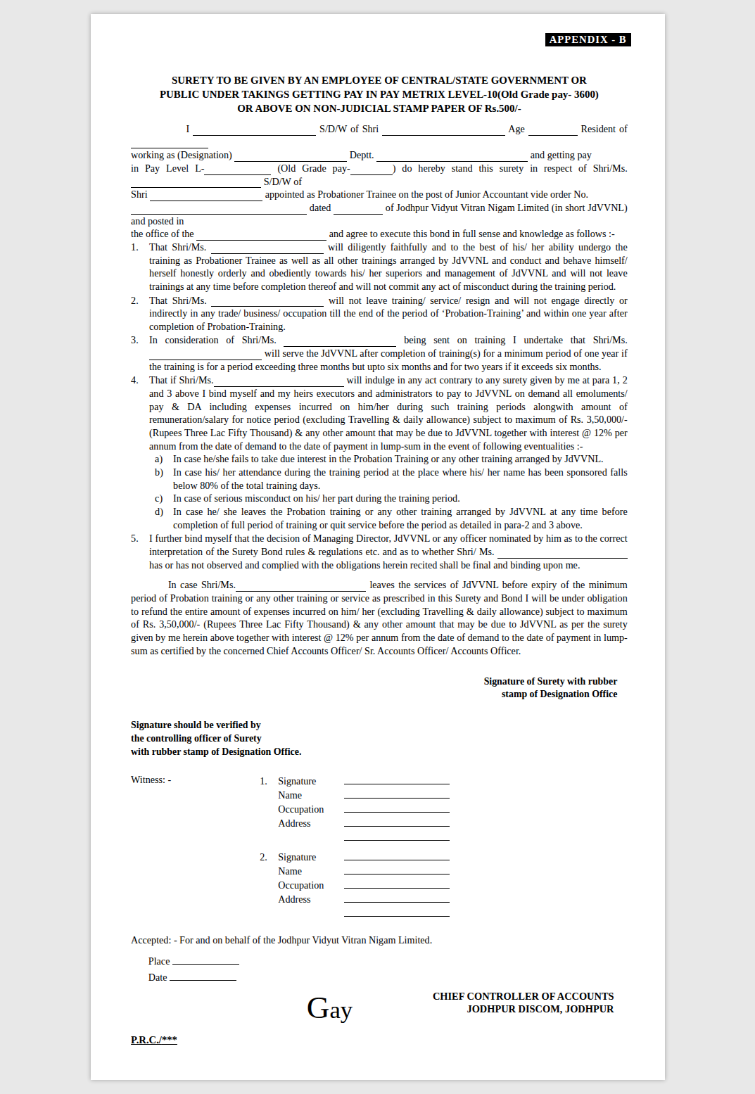APPENDIX - B
SURETY TO BE GIVEN BY AN EMPLOYEE OF CENTRAL/STATE GOVERNMENT OR
PUBLIC UNDER TAKINGS GETTING PAY IN PAY METRIX LEVEL-10(Old Grade pay- 3600)
OR ABOVE ON NON-JUDICIAL STAMP PAPER OF Rs.500/-
I S/D/W of Shri Age Resident of
working as (Designation) Deptt. and getting pay
in Pay Level L- (Old Grade pay- ) do hereby stand this surety in respect of Shri/Ms. S/D/W of
Shri appointed as Probationer Trainee on the post of Junior Accountant vide order No.
dated of Jodhpur Vidyut Vitran Nigam Limited (in short JdVVNL) and posted in
the office of the and agree to execute this bond in full sense and knowledge as follows :-
That Shri/Ms. will diligently faithfully and to the best of his/ her ability undergo the training as Probationer Trainee as well as all other trainings arranged by JdVVNL and conduct and behave himself/ herself honestly orderly and obediently towards his/ her superiors and management of JdVVNL and will not leave trainings at any time before completion thereof and will not commit any act of misconduct during the training period.
That Shri/Ms. will not leave training/ service/ resign and will not engage directly or indirectly in any trade/ business/ occupation till the end of the period of ‘Probation-Training’ and within one year after completion of Probation-Training.
In consideration of Shri/Ms. being sent on training I undertake that Shri/Ms. will serve the JdVVNL after completion of training(s) for a minimum period of one year if the training is for a period exceeding three months but upto six months and for two years if it exceeds six months.
That if Shri/Ms. will indulge in any act contrary to any surety given by me at para 1, 2 and 3 above I bind myself and my heirs executors and administrators to pay to JdVVNL on demand all emoluments/ pay & DA including expenses incurred on him/her during such training periods alongwith amount of remuneration/salary for notice period (excluding Travelling & daily allowance) subject to maximum of Rs. 3,50,000/- (Rupees Three Lac Fifty Thousand) & any other amount that may be due to JdVVNL together with interest @ 12% per annum from the date of demand to the date of payment in lump-sum in the event of following eventualities :-
In case he/she fails to take due interest in the Probation Training or any other training arranged by JdVVNL.
In case his/ her attendance during the training period at the place where his/ her name has been sponsored falls below 80% of the total training days.
In case of serious misconduct on his/ her part during the training period.
In case he/ she leaves the Probation training or any other training arranged by JdVVNL at any time before completion of full period of training or quit service before the period as detailed in para-2 and 3 above.
I further bind myself that the decision of Managing Director, JdVVNL or any officer nominated by him as to the correct interpretation of the Surety Bond rules & regulations etc. and as to whether Shri/ Ms. has or has not observed and complied with the obligations herein recited shall be final and binding upon me.
In case Shri/Ms. leaves the services of JdVVNL before expiry of the minimum period of Probation training or any other training or service as prescribed in this Surety and Bond I will be under obligation to refund the entire amount of expenses incurred on him/ her (excluding Travelling & daily allowance) subject to maximum of Rs. 3,50,000/- (Rupees Three Lac Fifty Thousand) & any other amount that may be due to JdVVNL as per the surety given by me herein above together with interest @ 12% per annum from the date of demand to the date of payment in lump-sum as certified by the concerned Chief Accounts Officer/ Sr. Accounts Officer/ Accounts Officer.
Signature of Surety with rubber
stamp of Designation Office
Signature should be verified by
the controlling officer of Surety
with rubber stamp of Designation Office.
Witness: -
| 1. | Signature | |
| | Name | |
| | Occupation | |
| | Address | |
| 2. | Signature | |
| | Name | |
| | Occupation | |
| | Address | |
Accepted: - For and on behalf of the Jodhpur Vidyut Vitran Nigam Limited.
Place
Date
Gay
CHIEF CONTROLLER OF ACCOUNTS
JODHPUR DISCOM, JODHPUR
P.R.C./***